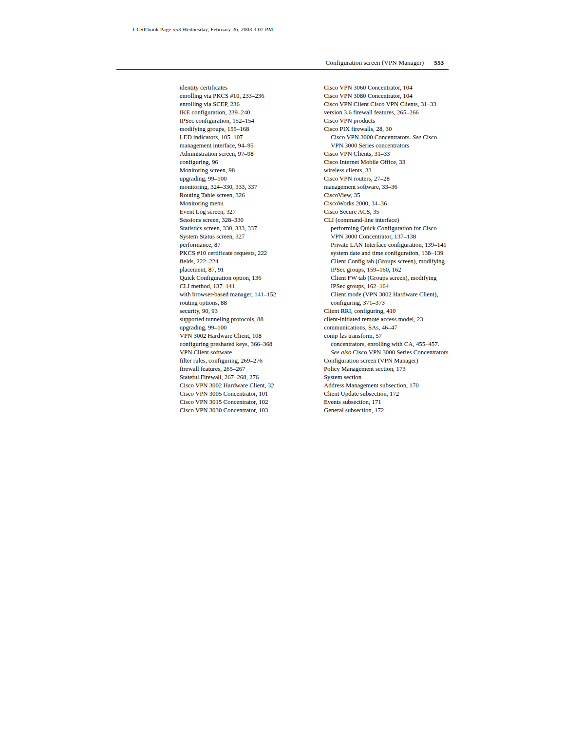CCSP.book Page 553 Wednesday, February 26, 2003 3:07 PM
Configuration screen (VPN Manager) 553
identity certificates
enrolling via PKCS #10, 233–236
enrolling via SCEP, 236
IKE configuration, 239–240
IPSec configuration, 152–154
modifying groups, 155–168
LED indicators, 105–107
management interface, 94–95
Administration screen, 97–98
configuring, 96
Monitoring screen, 98
upgrading, 99–100
monitoring, 324–330, 333, 337
Routing Table screen, 326
Monitoring menu
Event Log screen, 327
Sessions screen, 328–330
Statistics screen, 330, 333, 337
System Status screen, 327
performance, 87
PKCS #10 certificate requests, 222
fields, 222–224
placement, 87, 91
Quick Configuration option, 136
CLI method, 137–141
with browser-based manager, 141–152
routing options, 88
security, 90, 93
supported tunneling protocols, 88
upgrading, 99–100
VPN 3002 Hardware Client, 108
configuring preshared keys, 366–368
VPN Client software
filter rules, configuring, 269–276
firewall features, 265–267
Stateful Firewall, 267–268, 276
Cisco VPN 3002 Hardware Client, 32
Cisco VPN 3005 Concentrator, 101
Cisco VPN 3015 Concentrator, 102
Cisco VPN 3030 Concentrator, 103
Cisco VPN 3060 Concentrator, 104
Cisco VPN 3080 Concentrator, 104
Cisco VPN Client Cisco VPN Clients, 31–33
version 3.6 firewall features, 265–266
Cisco VPN products
Cisco PIX firewalls, 28, 30
Cisco VPN 3000 Concentrators. See Cisco VPN 3000 Series concentrators
Cisco VPN Clients, 31–33
Cisco Internet Mobile Office, 33
wireless clients, 33
Cisco VPN routers, 27–28
management software, 33–36
CiscoView, 35
CiscoWorks 2000, 34–36
Cisco Secure ACS, 35
CLI (command-line interface)
performing Quick Configuration for Cisco VPN 3000 Concentrator, 137–138
Private LAN Interface configuration, 139–141
system date and time configuration, 138–139
Client Config tab (Groups screen), modifying IPSec groups, 159–160, 162
Client FW tab (Groups screen), modifying IPSec groups, 162–164
Client mode (VPN 3002 Hardware Client), configuring, 371–373
Client RRI, configuring, 410
client-initiated remote access model, 23
communications, SAs, 46–47
comp-lzs transform, 57
concentrators, enrolling with CA, 455–457. See also Cisco VPN 3000 Series Concentrators
Configuration screen (VPN Manager)
Policy Management section, 173
System section
Address Management subsection, 170
Client Update subsection, 172
Events subsection, 171
General subsection, 172